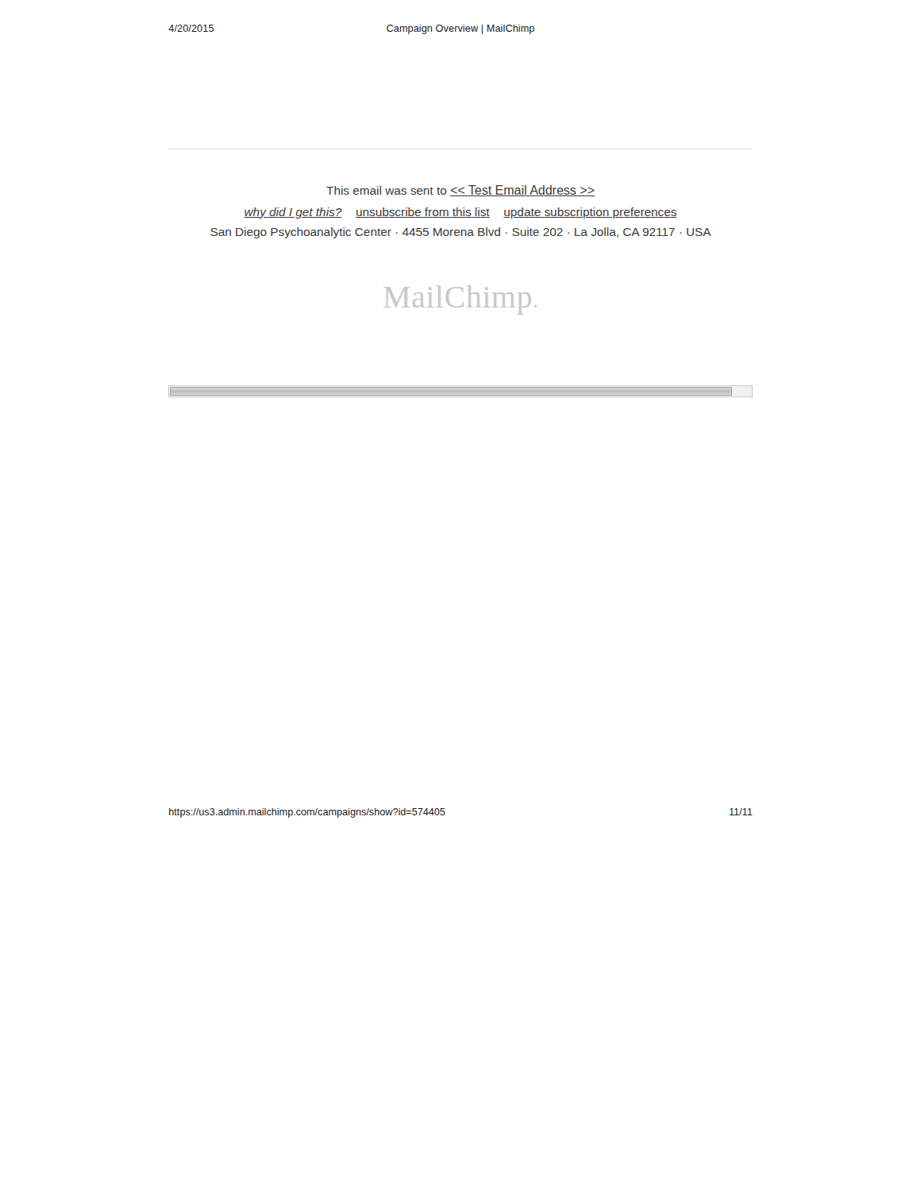4/20/2015 Campaign Overview | MailChimp
This email was sent to << Test Email Address >>
why did I get this? unsubscribe from this list update subscription preferences
San Diego Psychoanalytic Center · 4455 Morena Blvd · Suite 202 · La Jolla, CA 92117 · USA
MailChimp.
https://us3.admin.mailchimp.com/campaigns/show?id=574405 11/11